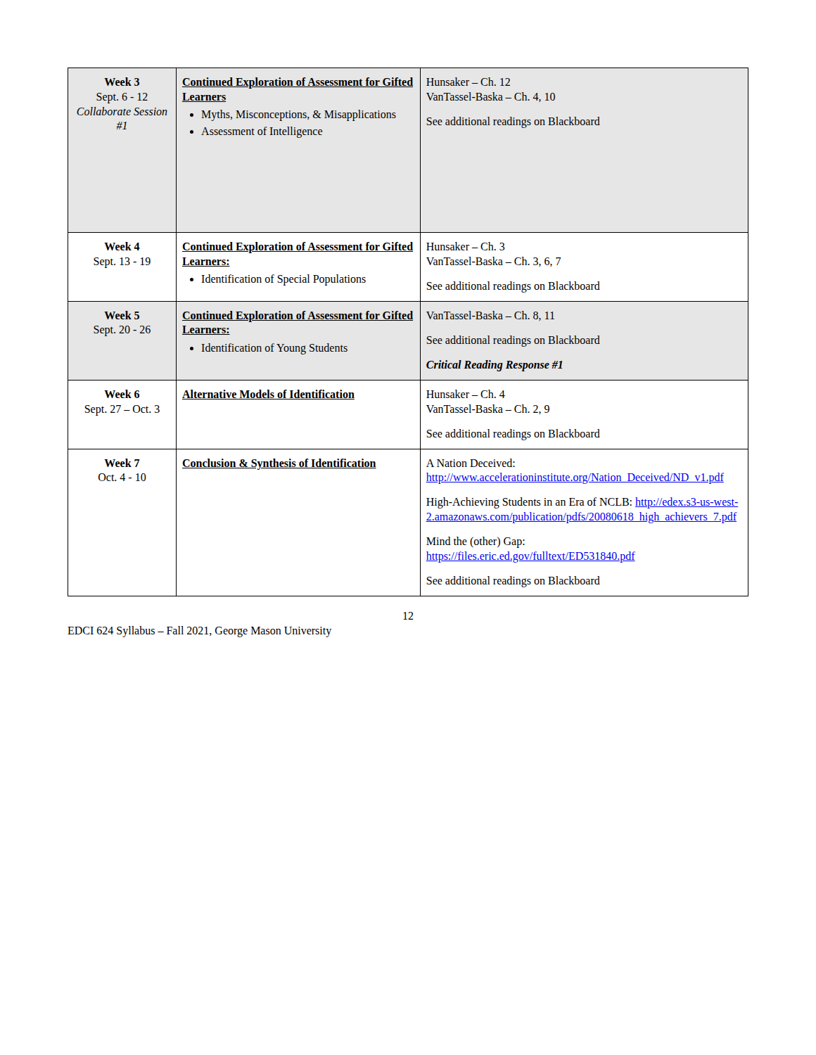| Week 3 Sept. 6 - 12 Collaborate Session #1 | Continued Exploration of Assessment for Gifted Learners Myths, Misconceptions, & Misapplications Assessment of Intelligence | Hunsaker – Ch. 12 VanTassel-Baska – Ch. 4, 10 See additional readings on Blackboard |
| Week 4 Sept. 13 - 19 | Continued Exploration of Assessment for Gifted Learners: Identification of Special Populations | Hunsaker – Ch. 3 VanTassel-Baska – Ch. 3, 6, 7 See additional readings on Blackboard |
| Week 5 Sept. 20 - 26 | Continued Exploration of Assessment for Gifted Learners: Identification of Young Students | VanTassel-Baska – Ch. 8, 11 See additional readings on Blackboard Critical Reading Response #1 |
| Week 6 Sept. 27 – Oct. 3 | Alternative Models of Identification | Hunsaker – Ch. 4 VanTassel-Baska – Ch. 2, 9 See additional readings on Blackboard |
| Week 7 Oct. 4 - 10 | Conclusion & Synthesis of Identification | A Nation Deceived: http://www.accelerationinstitute.org/Nation_Deceived/ND_v1.pdf High-Achieving Students in an Era of NCLB: http://edex.s3-us-west-2.amazonaws.com/publication/pdfs/20080618_high_achievers_7.pdf Mind the (other) Gap: https://files.eric.ed.gov/fulltext/ED531840.pdf See additional readings on Blackboard |
12
EDCI 624 Syllabus – Fall 2021, George Mason University